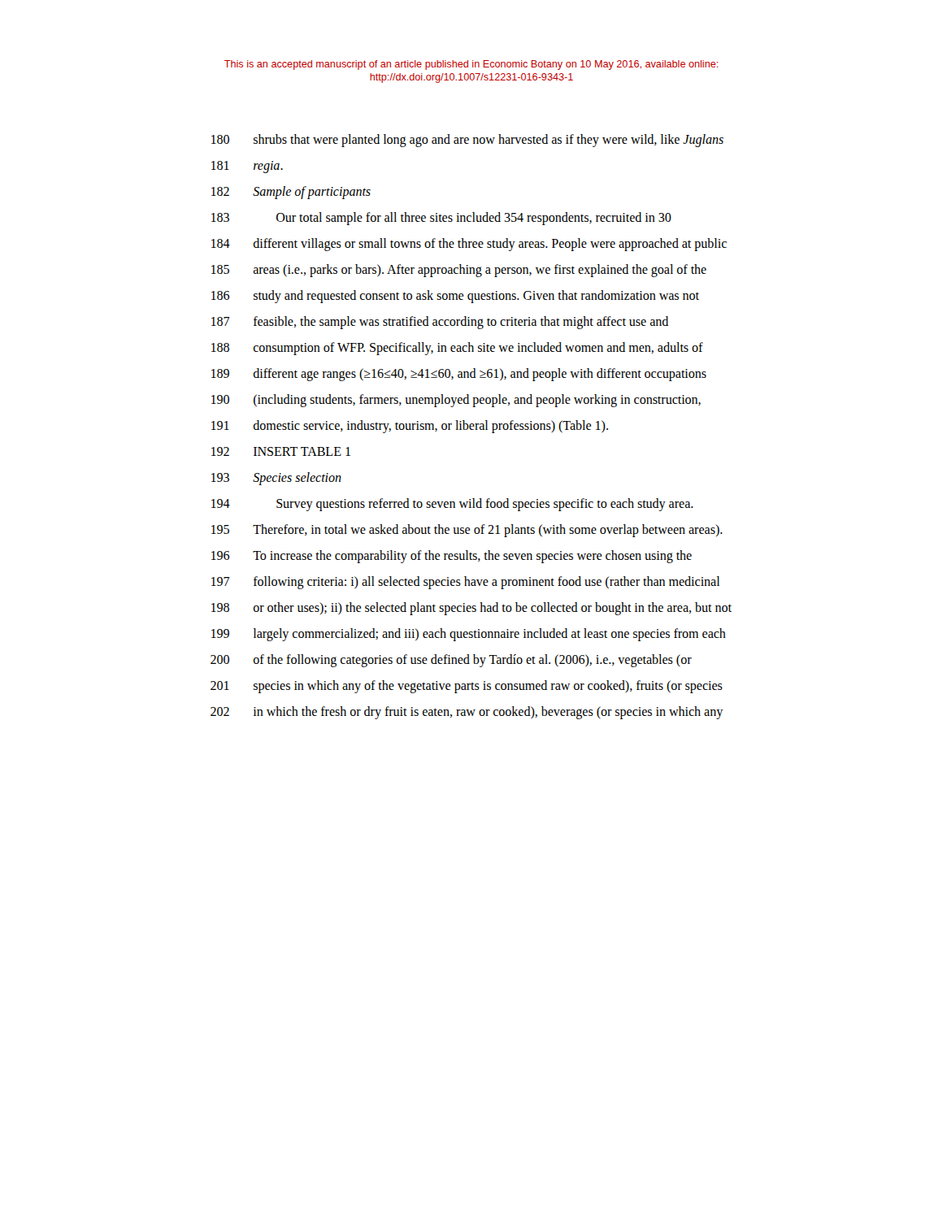This is an accepted manuscript of an article published in Economic Botany on 10 May 2016, available online:
http://dx.doi.org/10.1007/s12231-016-9343-1
| 180 | shrubs that were planted long ago and are now harvested as if they were wild, like Juglans |
| 181 | regia . |
| 182 | Sample of participants |
| 183 | Our total sample for all three sites included 354 respondents, recruited in 30 |
| 184 | different villages or small towns of the three study areas. People were approached at public |
| 185 | areas (i.e., parks or bars). After approaching a person, we first explained the goal of the |
| 186 | study and requested consent to ask some questions. Given that randomization was not |
| 187 | feasible, the sample was stratified according to criteria that might affect use and |
| 188 | consumption of WFP. Specifically, in each site we included women and men, adults of |
| 189 | different age ranges (≥16≤40, ≥41≤60, and ≥61), and people with different occupations |
| 190 | (including students, farmers, unemployed people, and people working in construction, |
| 191 | domestic service, industry, tourism, or liberal professions) (Table 1). |
| 192 | INSERT TABLE 1 |
| 193 | Species selection |
| 194 | Survey questions referred to seven wild food species specific to each study area. |
| 195 | Therefore, in total we asked about the use of 21 plants (with some overlap between areas). |
| 196 | To increase the comparability of the results, the seven species were chosen using the |
| 197 | following criteria: i) all selected species have a prominent food use (rather than medicinal |
| 198 | or other uses); ii) the selected plant species had to be collected or bought in the area, but not |
| 199 | largely commercialized; and iii) each questionnaire included at least one species from each |
| 200 | of the following categories of use defined by Tardío et al. (2006), i.e., vegetables (or |
| 201 | species in which any of the vegetative parts is consumed raw or cooked), fruits (or species |
| 202 | in which the fresh or dry fruit is eaten, raw or cooked), beverages (or species in which any |